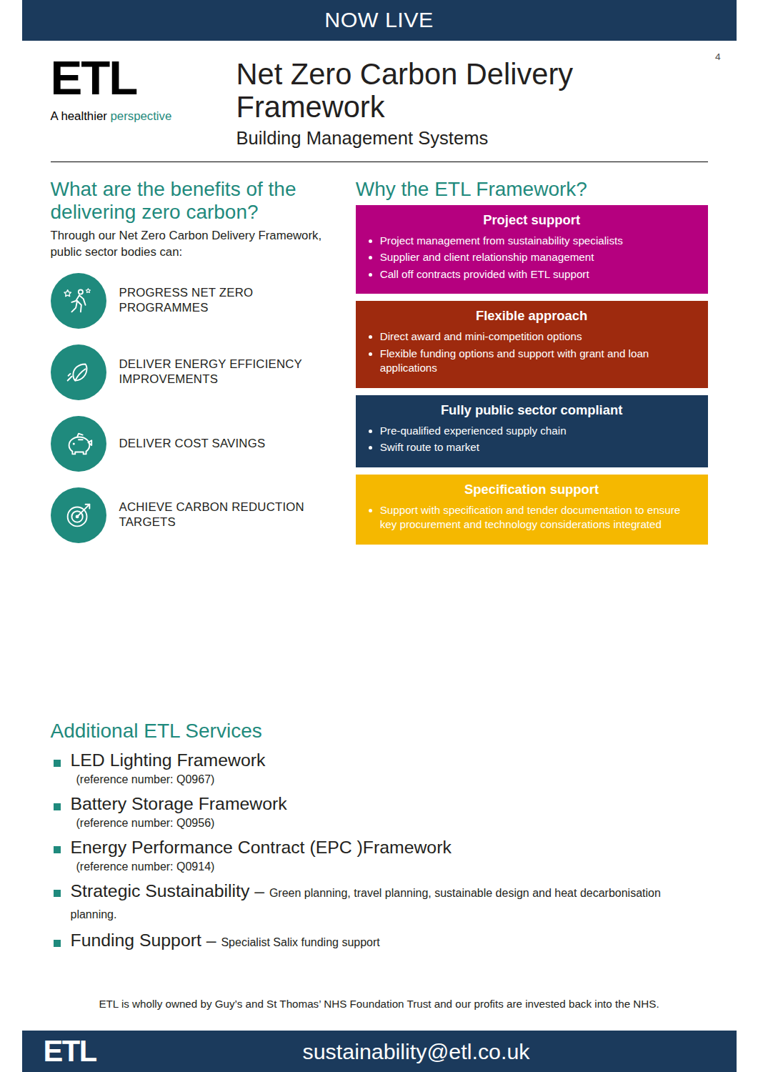NOW LIVE
4
ETL
A healthier perspective
Net Zero Carbon Delivery Framework
Building Management Systems
What are the benefits of the delivering zero carbon?
Through our Net Zero Carbon Delivery Framework, public sector bodies can:
PROGRESS NET ZERO PROGRAMMES
DELIVER ENERGY EFFICIENCY IMPROVEMENTS
DELIVER COST SAVINGS
ACHIEVE CARBON REDUCTION TARGETS
Why the ETL Framework?
Project support
Project management from sustainability specialists
Supplier and client relationship management
Call off contracts provided with ETL support
Flexible approach
Direct award and mini-competition options
Flexible funding options and support with grant and loan applications
Fully public sector compliant
Pre-qualified experienced supply chain
Swift route to market
Specification support
Support with specification and tender documentation to ensure key procurement and technology considerations integrated
Additional ETL Services
LED Lighting Framework (reference number: Q0967)
Battery Storage Framework (reference number: Q0956)
Energy Performance Contract (EPC )Framework (reference number: Q0914)
Strategic Sustainability – Green planning, travel planning, sustainable design and heat decarbonisation planning.
Funding Support – Specialist Salix funding support
ETL is wholly owned by Guy’s and St Thomas’ NHS Foundation Trust and our profits are invested back into the NHS.
ETL
sustainability@etl.co.uk